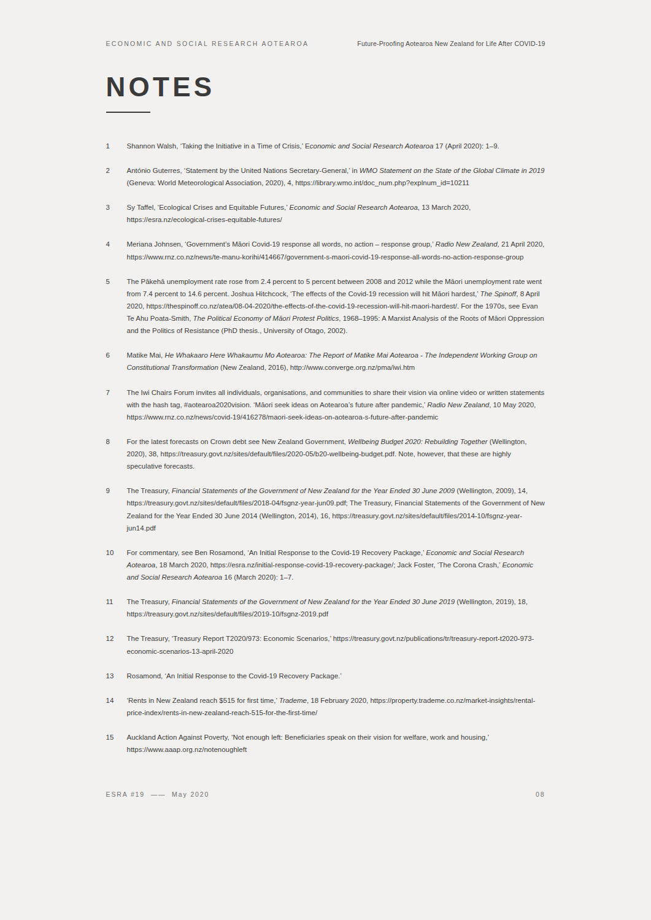Economic and Social Research Aotearoa
Future-Proofing Aotearoa New Zealand for Life After COVID-19
NOTES
Shannon Walsh, ‘Taking the Initiative in a Time of Crisis,’ Economic and Social Research Aotearoa 17 (April 2020): 1–9.
António Guterres, ‘Statement by the United Nations Secretary-General,’ in WMO Statement on the State of the Global Climate in 2019 (Geneva: World Meteorological Association, 2020), 4, https://library.wmo.int/doc_num.php?explnum_id=10211
Sy Taffel, ‘Ecological Crises and Equitable Futures,’ Economic and Social Research Aotearoa, 13 March 2020, https://esra.nz/ecological-crises-equitable-futures/
Meriana Johnsen, ‘Government’s Māori Covid-19 response all words, no action – response group,’ Radio New Zealand, 21 April 2020, https://www.rnz.co.nz/news/te-manu-korihi/414667/government-s-maori-covid-19-response-all-words-no-action-response-group
The Pākehā unemployment rate rose from 2.4 percent to 5 percent between 2008 and 2012 while the Māori unemployment rate went from 7.4 percent to 14.6 percent. Joshua Hitchcock, ‘The effects of the Covid-19 recession will hit Māori hardest,’ The Spinoff, 8 April 2020, https://thespinoff.co.nz/atea/08-04-2020/the-effects-of-the-covid-19-recession-will-hit-maori-hardest/. For the 1970s, see Evan Te Ahu Poata-Smith, The Political Economy of Māori Protest Politics, 1968–1995: A Marxist Analysis of the Roots of Māori Oppression and the Politics of Resistance (PhD thesis., University of Otago, 2002).
Matike Mai, He Whakaaro Here Whakaumu Mo Aotearoa: The Report of Matike Mai Aotearoa - The Independent Working Group on Constitutional Transformation (New Zealand, 2016), http://www.converge.org.nz/pma/iwi.htm
The Iwi Chairs Forum invites all individuals, organisations, and communities to share their vision via online video or written statements with the hash tag, #aotearoa2020vision. ‘Māori seek ideas on Aotearoa’s future after pandemic,’ Radio New Zealand, 10 May 2020, https://www.rnz.co.nz/news/covid-19/416278/maori-seek-ideas-on-aotearoa-s-future-after-pandemic
For the latest forecasts on Crown debt see New Zealand Government, Wellbeing Budget 2020: Rebuilding Together (Wellington, 2020), 38, https://treasury.govt.nz/sites/default/files/2020-05/b20-wellbeing-budget.pdf. Note, however, that these are highly speculative forecasts.
The Treasury, Financial Statements of the Government of New Zealand for the Year Ended 30 June 2009 (Wellington, 2009), 14, https://treasury.govt.nz/sites/default/files/2018-04/fsgnz-year-jun09.pdf; The Treasury, Financial Statements of the Government of New Zealand for the Year Ended 30 June 2014 (Wellington, 2014), 16, https://treasury.govt.nz/sites/default/files/2014-10/fsgnz-year-jun14.pdf
For commentary, see Ben Rosamond, ‘An Initial Response to the Covid-19 Recovery Package,’ Economic and Social Research Aotearoa, 18 March 2020, https://esra.nz/initial-response-covid-19-recovery-package/; Jack Foster, ‘The Corona Crash,’ Economic and Social Research Aotearoa 16 (March 2020): 1–7.
The Treasury, Financial Statements of the Government of New Zealand for the Year Ended 30 June 2019 (Wellington, 2019), 18, https://treasury.govt.nz/sites/default/files/2019-10/fsgnz-2019.pdf
The Treasury, ‘Treasury Report T2020/973: Economic Scenarios,’ https://treasury.govt.nz/publications/tr/treasury-report-t2020-973-economic-scenarios-13-april-2020
Rosamond, ‘An Initial Response to the Covid-19 Recovery Package.’
‘Rents in New Zealand reach $515 for first time,’ Trademe, 18 February 2020, https://property.trademe.co.nz/market-insights/rental-price-index/rents-in-new-zealand-reach-515-for-the-first-time/
Auckland Action Against Poverty, ‘Not enough left: Beneficiaries speak on their vision for welfare, work and housing,’ https://www.aaap.org.nz/notenoughleft
ESRA #19 —— May 2020
08